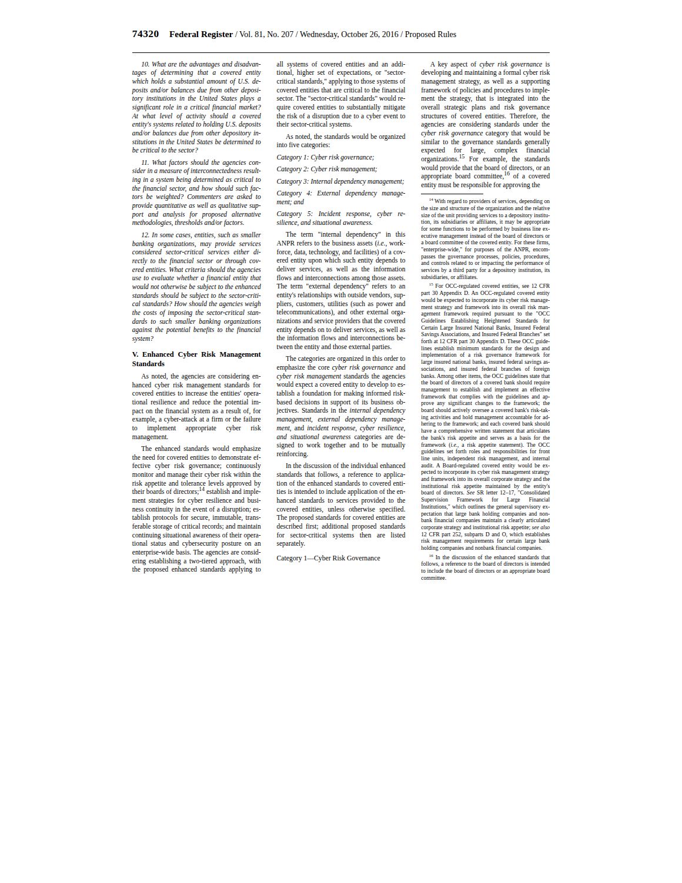74320 Federal Register / Vol. 81, No. 207 / Wednesday, October 26, 2016 / Proposed Rules
10. What are the advantages and disadvantages of determining that a covered entity which holds a substantial amount of U.S. deposits and/or balances due from other depository institutions in the United States plays a significant role in a critical financial market? At what level of activity should a covered entity's systems related to holding U.S. deposits and/or balances due from other depository institutions in the United States be determined to be critical to the sector?
11. What factors should the agencies consider in a measure of interconnectedness resulting in a system being determined as critical to the financial sector, and how should such factors be weighted? Commenters are asked to provide quantitative as well as qualitative support and analysis for proposed alternative methodologies, thresholds and/or factors.
12. In some cases, entities, such as smaller banking organizations, may provide services considered sector-critical services either directly to the financial sector or through covered entities. What criteria should the agencies use to evaluate whether a financial entity that would not otherwise be subject to the enhanced standards should be subject to the sector-critical standards? How should the agencies weigh the costs of imposing the sector-critical standards to such smaller banking organizations against the potential benefits to the financial system?
V. Enhanced Cyber Risk Management Standards
As noted, the agencies are considering enhanced cyber risk management standards for covered entities to increase the entities' operational resilience and reduce the potential impact on the financial system as a result of, for example, a cyber-attack at a firm or the failure to implement appropriate cyber risk management.
The enhanced standards would emphasize the need for covered entities to demonstrate effective cyber risk governance; continuously monitor and manage their cyber risk within the risk appetite and tolerance levels approved by their boards of directors;14 establish and implement strategies for cyber resilience and business continuity in the event of a disruption; establish protocols for secure, immutable, transferable storage of critical records; and maintain continuing situational awareness of their operational status and cybersecurity posture on an enterprise-wide basis. The agencies are considering establishing a two-tiered approach, with the proposed enhanced standards applying to all systems of covered entities and an additional, higher set of expectations, or "sector-critical standards," applying to those systems of covered entities that are critical to the financial sector. The "sector-critical standards" would require covered entities to substantially mitigate the risk of a disruption due to a cyber event to their sector-critical systems.
As noted, the standards would be organized into five categories:
Category 1: Cyber risk governance;
Category 2: Cyber risk management;
Category 3: Internal dependency management;
Category 4: External dependency management; and
Category 5: Incident response, cyber resilience, and situational awareness.
The term "internal dependency" in this ANPR refers to the business assets (i.e., workforce, data, technology, and facilities) of a covered entity upon which such entity depends to deliver services, as well as the information flows and interconnections among those assets. The term "external dependency" refers to an entity's relationships with outside vendors, suppliers, customers, utilities (such as power and telecommunications), and other external organizations and service providers that the covered entity depends on to deliver services, as well as the information flows and interconnections between the entity and those external parties.
The categories are organized in this order to emphasize the core cyber risk governance and cyber risk management standards the agencies would expect a covered entity to develop to establish a foundation for making informed risk-based decisions in support of its business objectives. Standards in the internal dependency management, external dependency management, and incident response, cyber resilience, and situational awareness categories are designed to work together and to be mutually reinforcing.
In the discussion of the individual enhanced standards that follows, a reference to application of the enhanced standards to covered entities is intended to include application of the enhanced standards to services provided to the covered entities, unless otherwise specified. The proposed standards for covered entities are described first; additional proposed standards for sector-critical systems then are listed separately.
Category 1—Cyber Risk Governance
A key aspect of cyber risk governance is developing and maintaining a formal cyber risk management strategy, as well as a supporting framework of policies and procedures to implement the strategy, that is integrated into the overall strategic plans and risk governance structures of covered entities. Therefore, the agencies are considering standards under the cyber risk governance category that would be similar to the governance standards generally expected for large, complex financial organizations.15 For example, the standards would provide that the board of directors, or an appropriate board committee,16 of a covered entity must be responsible for approving the
14 With regard to providers of services, depending on the size and structure of the organization and the relative size of the unit providing services to a depository institution, its subsidiaries or affiliates, it may be appropriate for some functions to be performed by business line executive management instead of the board of directors or a board committee of the covered entity. For these firms, "enterprise-wide," for purposes of the ANPR, encompasses the governance processes, policies, procedures, and controls related to or impacting the performance of services by a third party for a depository institution, its subsidiaries, or affiliates.
15 For OCC-regulated covered entities, see 12 CFR part 30 Appendix D. An OCC-regulated covered entity would be expected to incorporate its cyber risk management strategy and framework into its overall risk management framework required pursuant to the "OCC Guidelines Establishing Heightened Standards for Certain Large Insured National Banks, Insured Federal Savings Associations, and Insured Federal Branches" set forth at 12 CFR part 30 Appendix D. These OCC guidelines establish minimum standards for the design and implementation of a risk governance framework for large insured national banks, insured federal savings associations, and insured federal branches of foreign banks. Among other items, the OCC guidelines state that the board of directors of a covered bank should require management to establish and implement an effective framework that complies with the guidelines and approve any significant changes to the framework; the board should actively oversee a covered bank's risk-taking activities and hold management accountable for adhering to the framework; and each covered bank should have a comprehensive written statement that articulates the bank's risk appetite and serves as a basis for the framework (i.e., a risk appetite statement). The OCC guidelines set forth roles and responsibilities for front line units, independent risk management, and internal audit. A Board-regulated covered entity would be expected to incorporate its cyber risk management strategy and framework into its overall corporate strategy and the institutional risk appetite maintained by the entity's board of directors. See SR letter 12–17, "Consolidated Supervision Framework for Large Financial Institutions," which outlines the general supervisory expectation that large bank holding companies and nonbank financial companies maintain a clearly articulated corporate strategy and institutional risk appetite; see also 12 CFR part 252, subparts D and O, which establishes risk management requirements for certain large bank holding companies and nonbank financial companies.
16 In the discussion of the enhanced standards that follows, a reference to the board of directors is intended to include the board of directors or an appropriate board committee.